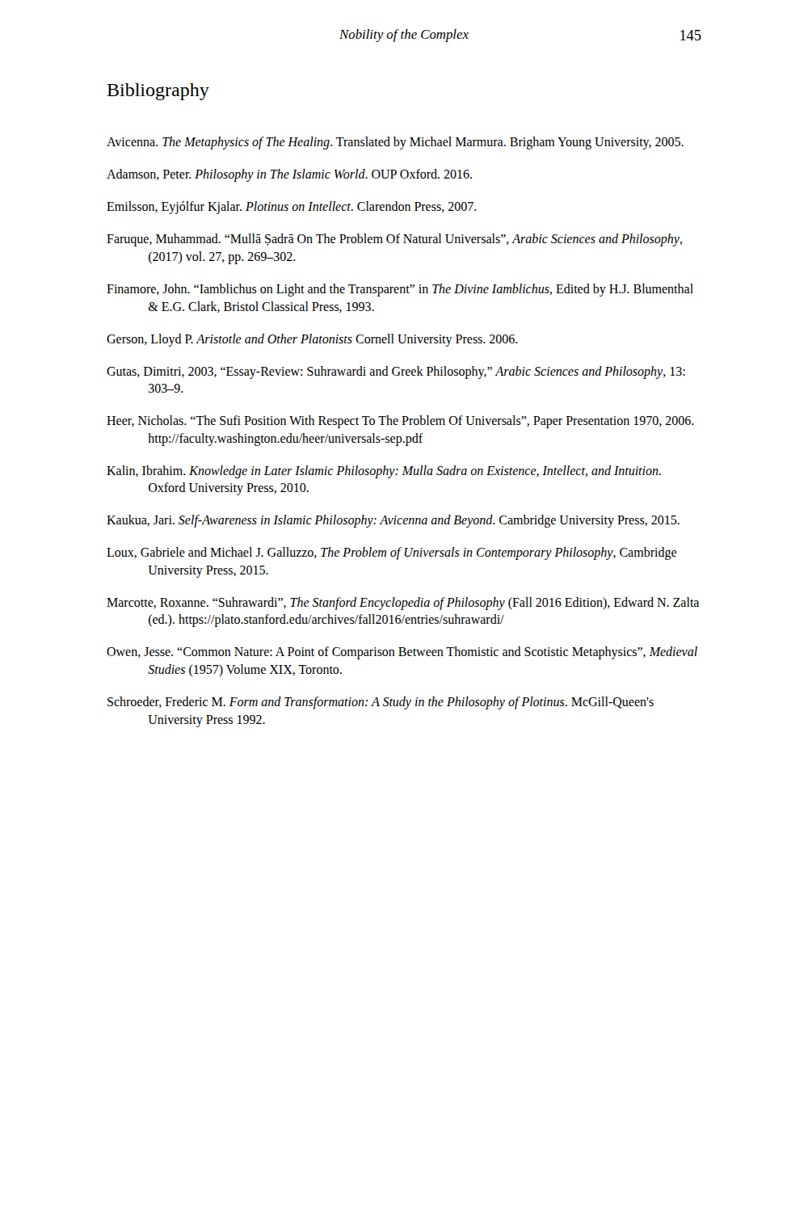Nobility of the Complex 145
Bibliography
Avicenna. The Metaphysics of The Healing. Translated by Michael Marmura. Brigham Young University, 2005.
Adamson, Peter. Philosophy in The Islamic World. OUP Oxford. 2016.
Emilsson, Eyjólfur Kjalar. Plotinus on Intellect. Clarendon Press, 2007.
Faruque, Muhammad. “Mullā Ṣadrā On The Problem Of Natural Universals”, Arabic Sciences and Philosophy, (2017) vol. 27, pp. 269–302.
Finamore, John. “Iamblichus on Light and the Transparent” in The Divine Iamblichus, Edited by H.J. Blumenthal & E.G. Clark, Bristol Classical Press, 1993.
Gerson, Lloyd P. Aristotle and Other Platonists Cornell University Press. 2006.
Gutas, Dimitri, 2003, “Essay-Review: Suhrawardi and Greek Philosophy,” Arabic Sciences and Philosophy, 13: 303–9.
Heer, Nicholas. “The Sufi Position With Respect To The Problem Of Universals”, Paper Presentation 1970, 2006. http://faculty.washington.edu/heer/universals-sep.pdf
Kalin, Ibrahim. Knowledge in Later Islamic Philosophy: Mulla Sadra on Existence, Intellect, and Intuition. Oxford University Press, 2010.
Kaukua, Jari. Self-Awareness in Islamic Philosophy: Avicenna and Beyond. Cambridge University Press, 2015.
Loux, Gabriele and Michael J. Galluzzo, The Problem of Universals in Contemporary Philosophy, Cambridge University Press, 2015.
Marcotte, Roxanne. “Suhrawardi”, The Stanford Encyclopedia of Philosophy (Fall 2016 Edition), Edward N. Zalta (ed.). https://plato.stanford.edu/archives/fall2016/entries/suhrawardi/
Owen, Jesse. “Common Nature: A Point of Comparison Between Thomistic and Scotistic Metaphysics”, Medieval Studies (1957) Volume XIX, Toronto.
Schroeder, Frederic M. Form and Transformation: A Study in the Philosophy of Plotinus. McGill-Queen's University Press 1992.